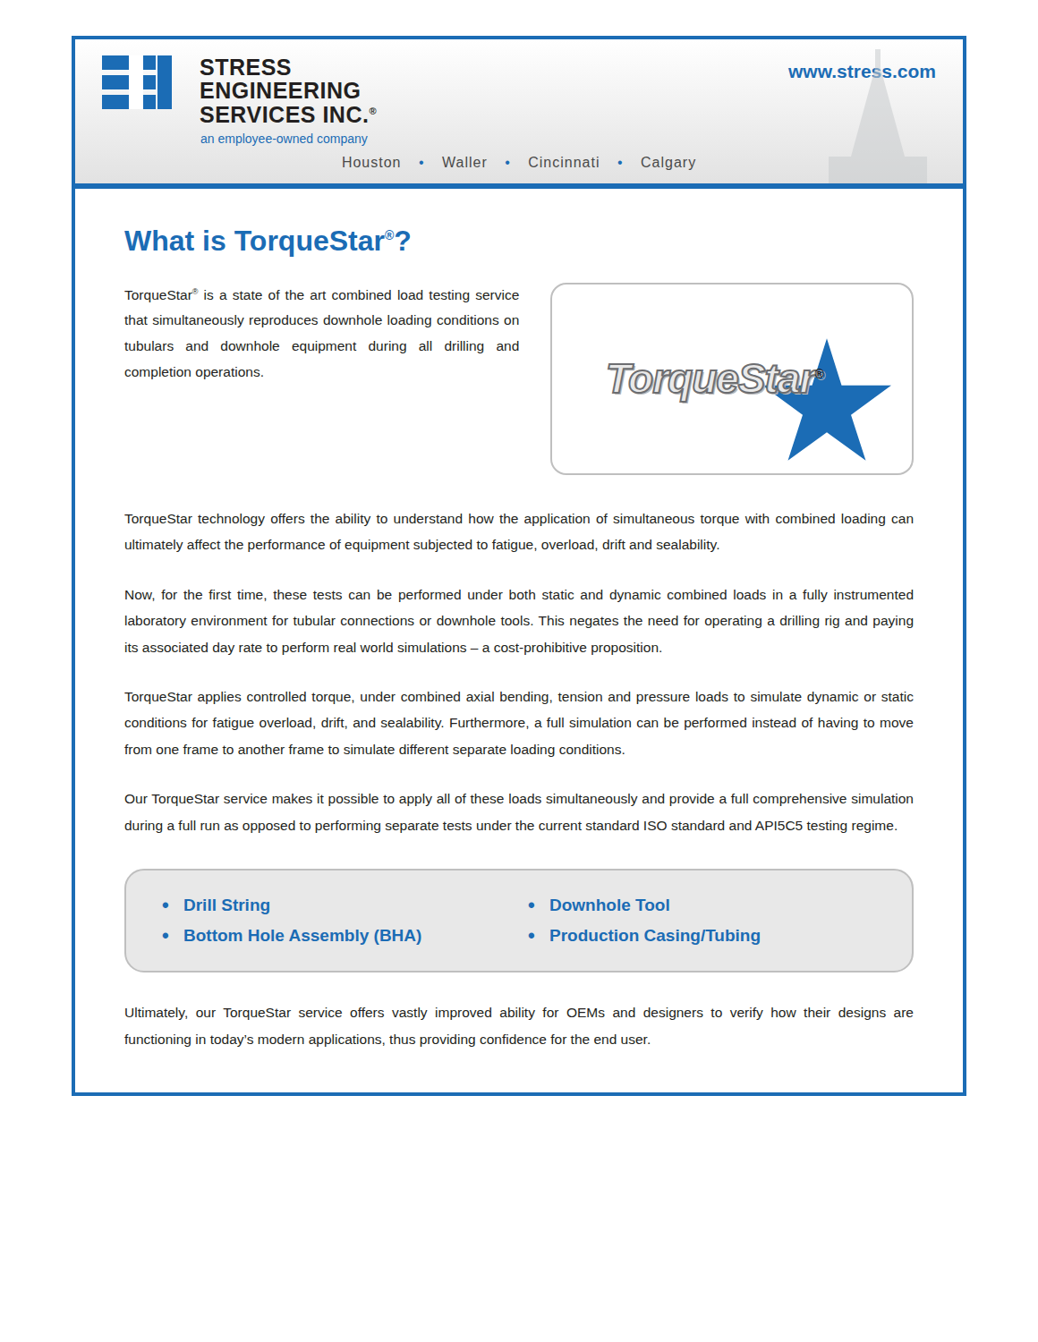STRESS ENGINEERING SERVICES INC.®
www.stress.com
an employee-owned company
Houston • Waller • Cincinnati • Calgary
What is TorqueStar®?
TorqueStar® is a state of the art combined load testing service that simultaneously reproduces downhole loading conditions on tubulars and downhole equipment during all drilling and completion operations.
TorqueStar®
TorqueStar technology offers the ability to understand how the application of simultaneous torque with combined loading can ultimately affect the performance of equipment subjected to fatigue, overload, drift and sealability.
Now, for the first time, these tests can be performed under both static and dynamic combined loads in a fully instrumented laboratory environment for tubular connections or downhole tools. This negates the need for operating a drilling rig and paying its associated day rate to perform real world simulations – a cost-prohibitive proposition.
TorqueStar applies controlled torque, under combined axial bending, tension and pressure loads to simulate dynamic or static conditions for fatigue overload, drift, and sealability. Furthermore, a full simulation can be performed instead of having to move from one frame to another frame to simulate different separate loading conditions.
Our TorqueStar service makes it possible to apply all of these loads simultaneously and provide a full comprehensive simulation during a full run as opposed to performing separate tests under the current standard ISO standard and API5C5 testing regime.
Drill String
Downhole Tool
Bottom Hole Assembly (BHA)
Production Casing/Tubing
Ultimately, our TorqueStar service offers vastly improved ability for OEMs and designers to verify how their designs are functioning in today’s modern applications, thus providing confidence for the end user.